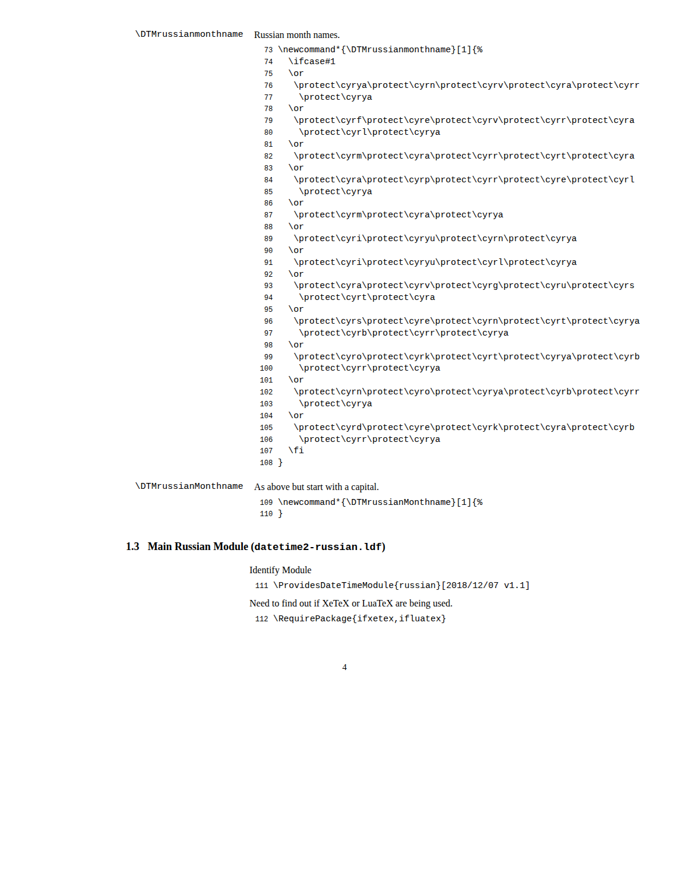\DTMrussianmonthname
Russian month names.
73\newcommand*{\DTMrussianmonthname}[1]{%
74  \ifcase#1
75  \or
76   \protect\cyrya\protect\cyrn\protect\cyrv\protect\cyra\protect\cyrr
77    \protect\cyrya
78  \or
79   \protect\cyrf\protect\cyre\protect\cyrv\protect\cyrr\protect\cyra
80    \protect\cyrl\protect\cyrya
81  \or
82   \protect\cyrm\protect\cyra\protect\cyrr\protect\cyrt\protect\cyra
83  \or
84   \protect\cyra\protect\cyrp\protect\cyrr\protect\cyre\protect\cyrl
85    \protect\cyrya
86  \or
87   \protect\cyrm\protect\cyra\protect\cyrya
88  \or
89   \protect\cyri\protect\cyryu\protect\cyrn\protect\cyrya
90  \or
91   \protect\cyri\protect\cyryu\protect\cyrl\protect\cyrya
92  \or
93   \protect\cyra\protect\cyrv\protect\cyrg\protect\cyru\protect\cyrs
94    \protect\cyrt\protect\cyra
95  \or
96   \protect\cyrs\protect\cyre\protect\cyrn\protect\cyrt\protect\cyrya
97    \protect\cyrb\protect\cyrr\protect\cyrya
98  \or
99   \protect\cyro\protect\cyrk\protect\cyrt\protect\cyrya\protect\cyrb
100    \protect\cyrr\protect\cyrya
101  \or
102   \protect\cyrn\protect\cyro\protect\cyrya\protect\cyrb\protect\cyrr
103    \protect\cyrya
104  \or
105   \protect\cyrd\protect\cyre\protect\cyrk\protect\cyra\protect\cyrb
106    \protect\cyrr\protect\cyrya
107  \fi
108}
\DTMrussianMonthname
As above but start with a capital.
109\newcommand*{\DTMrussianMonthname}[1]{%
110}
1.3 Main Russian Module (datetime2-russian.ldf)
Identify Module
111\ProvidesDateTimeModule{russian}[2018/12/07 v1.1]
Need to find out if XeTeX or LuaTeX are being used.
112\RequirePackage{ifxetex,ifluatex}
4